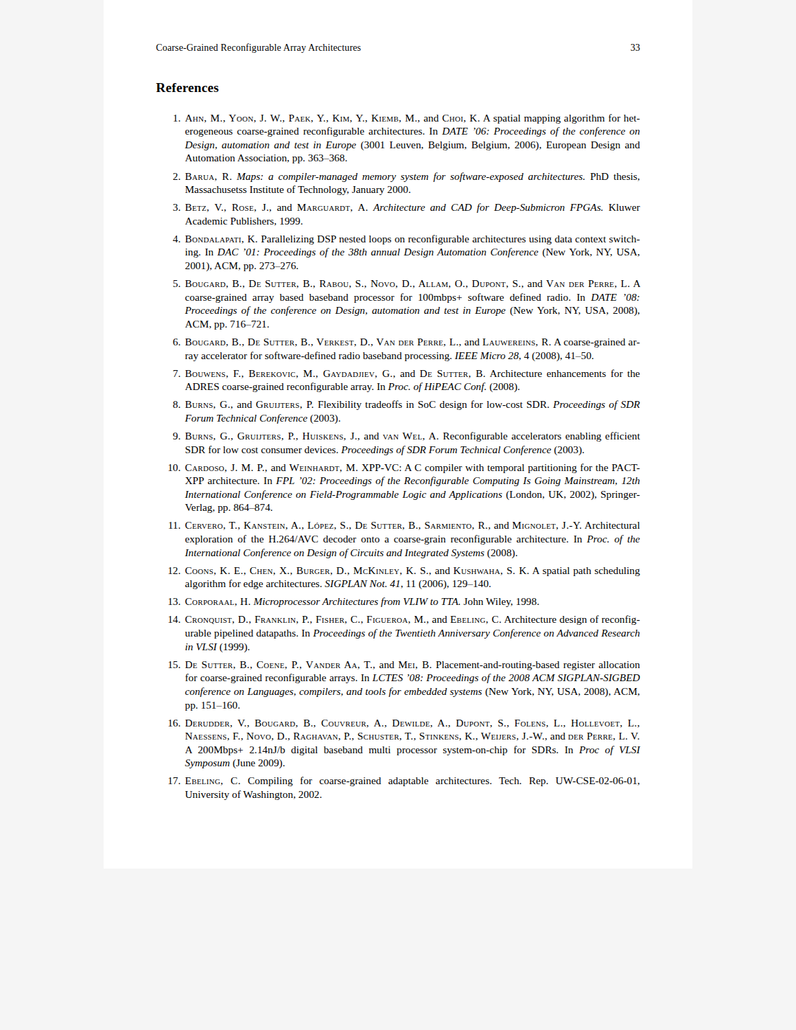Coarse-Grained Reconfigurable Array Architectures 33
References
Ahn, M., Yoon, J. W., Paek, Y., Kim, Y., Kiemb, M., and Choi, K. A spatial mapping algorithm for heterogeneous coarse-grained reconfigurable architectures. In DATE ’06: Proceedings of the conference on Design, automation and test in Europe (3001 Leuven, Belgium, Belgium, 2006), European Design and Automation Association, pp. 363–368.
Barua, R. Maps: a compiler-managed memory system for software-exposed architectures. PhD thesis, Massachusetss Institute of Technology, January 2000.
Betz, V., Rose, J., and Marguardt, A. Architecture and CAD for Deep-Submicron FPGAs. Kluwer Academic Publishers, 1999.
Bondalapati, K. Parallelizing DSP nested loops on reconfigurable architectures using data context switching. In DAC ’01: Proceedings of the 38th annual Design Automation Conference (New York, NY, USA, 2001), ACM, pp. 273–276.
Bougard, B., De Sutter, B., Rabou, S., Novo, D., Allam, O., Dupont, S., and Van der Perre, L. A coarse-grained array based baseband processor for 100mbps+ software defined radio. In DATE ’08: Proceedings of the conference on Design, automation and test in Europe (New York, NY, USA, 2008), ACM, pp. 716–721.
Bougard, B., De Sutter, B., Verkest, D., Van der Perre, L., and Lauwereins, R. A coarse-grained array accelerator for software-defined radio baseband processing. IEEE Micro 28, 4 (2008), 41–50.
Bouwens, F., Berekovic, M., Gaydadjiev, G., and De Sutter, B. Architecture enhancements for the ADRES coarse-grained reconfigurable array. In Proc. of HiPEAC Conf. (2008).
Burns, G., and Gruijters, P. Flexibility tradeoffs in SoC design for low-cost SDR. Proceedings of SDR Forum Technical Conference (2003).
Burns, G., Gruijters, P., Huiskens, J., and van Wel, A. Reconfigurable accelerators enabling efficient SDR for low cost consumer devices. Proceedings of SDR Forum Technical Conference (2003).
Cardoso, J. M. P., and Weinhardt, M. XPP-VC: A C compiler with temporal partitioning for the PACT-XPP architecture. In FPL ’02: Proceedings of the Reconfigurable Computing Is Going Mainstream, 12th International Conference on Field-Programmable Logic and Applications (London, UK, 2002), Springer-Verlag, pp. 864–874.
Cervero, T., Kanstein, A., López, S., De Sutter, B., Sarmiento, R., and Mignolet, J.-Y. Architectural exploration of the H.264/AVC decoder onto a coarse-grain reconfigurable architecture. In Proc. of the International Conference on Design of Circuits and Integrated Systems (2008).
Coons, K. E., Chen, X., Burger, D., McKinley, K. S., and Kushwaha, S. K. A spatial path scheduling algorithm for edge architectures. SIGPLAN Not. 41, 11 (2006), 129–140.
Corporaal, H. Microprocessor Architectures from VLIW to TTA. John Wiley, 1998.
Cronquist, D., Franklin, P., Fisher, C., Figueroa, M., and Ebeling, C. Architecture design of reconfigurable pipelined datapaths. In Proceedings of the Twentieth Anniversary Conference on Advanced Research in VLSI (1999).
De Sutter, B., Coene, P., Vander Aa, T., and Mei, B. Placement-and-routing-based register allocation for coarse-grained reconfigurable arrays. In LCTES ’08: Proceedings of the 2008 ACM SIGPLAN-SIGBED conference on Languages, compilers, and tools for embedded systems (New York, NY, USA, 2008), ACM, pp. 151–160.
Derudder, V., Bougard, B., Couvreur, A., Dewilde, A., Dupont, S., Folens, L., Hollevoet, L., Naessens, F., Novo, D., Raghavan, P., Schuster, T., Stinkens, K., Weijers, J.-W., and der Perre, L. V. A 200Mbps+ 2.14nJ/b digital baseband multi processor system-on-chip for SDRs. In Proc of VLSI Symposum (June 2009).
Ebeling, C. Compiling for coarse-grained adaptable architectures. Tech. Rep. UW-CSE-02-06-01, University of Washington, 2002.